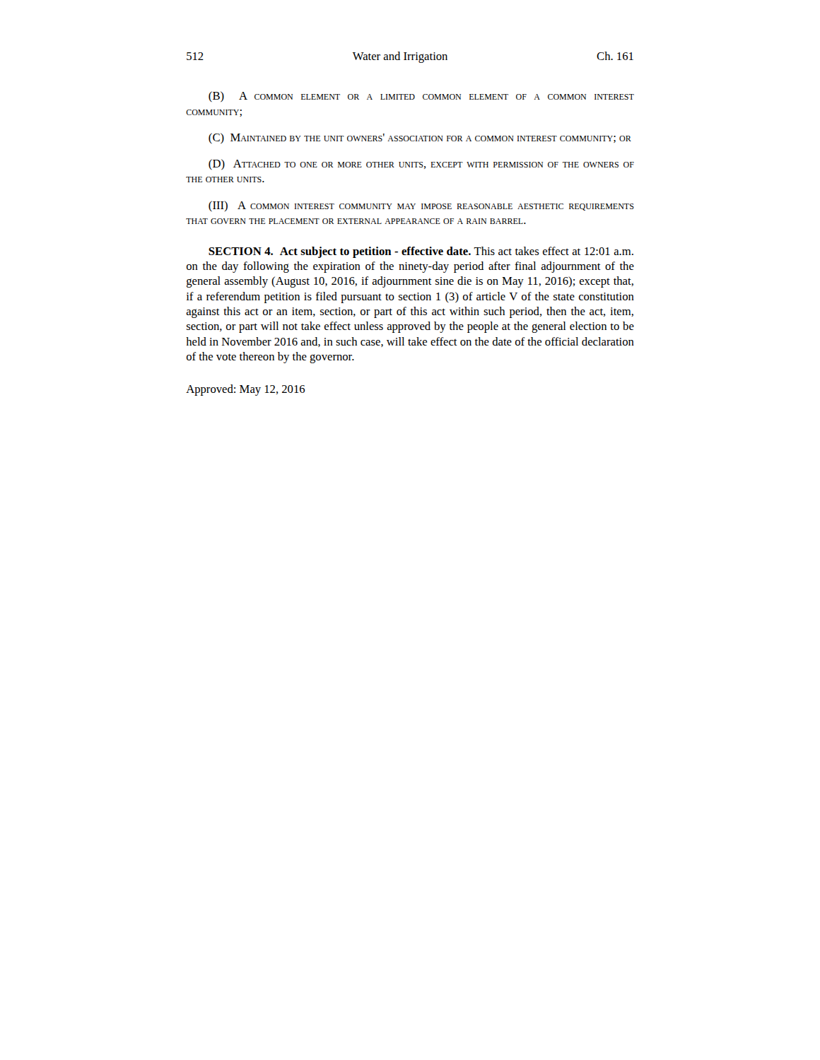512 Water and Irrigation Ch. 161
(B) A common element or a limited common element of a common interest community;
(C) Maintained by the unit owners' association for a common interest community; or
(D) Attached to one or more other units, except with permission of the owners of the other units.
(III) A common interest community may impose reasonable aesthetic requirements that govern the placement or external appearance of a rain barrel.
SECTION 4. Act subject to petition - effective date. This act takes effect at 12:01 a.m. on the day following the expiration of the ninety-day period after final adjournment of the general assembly (August 10, 2016, if adjournment sine die is on May 11, 2016); except that, if a referendum petition is filed pursuant to section 1 (3) of article V of the state constitution against this act or an item, section, or part of this act within such period, then the act, item, section, or part will not take effect unless approved by the people at the general election to be held in November 2016 and, in such case, will take effect on the date of the official declaration of the vote thereon by the governor.
Approved: May 12, 2016